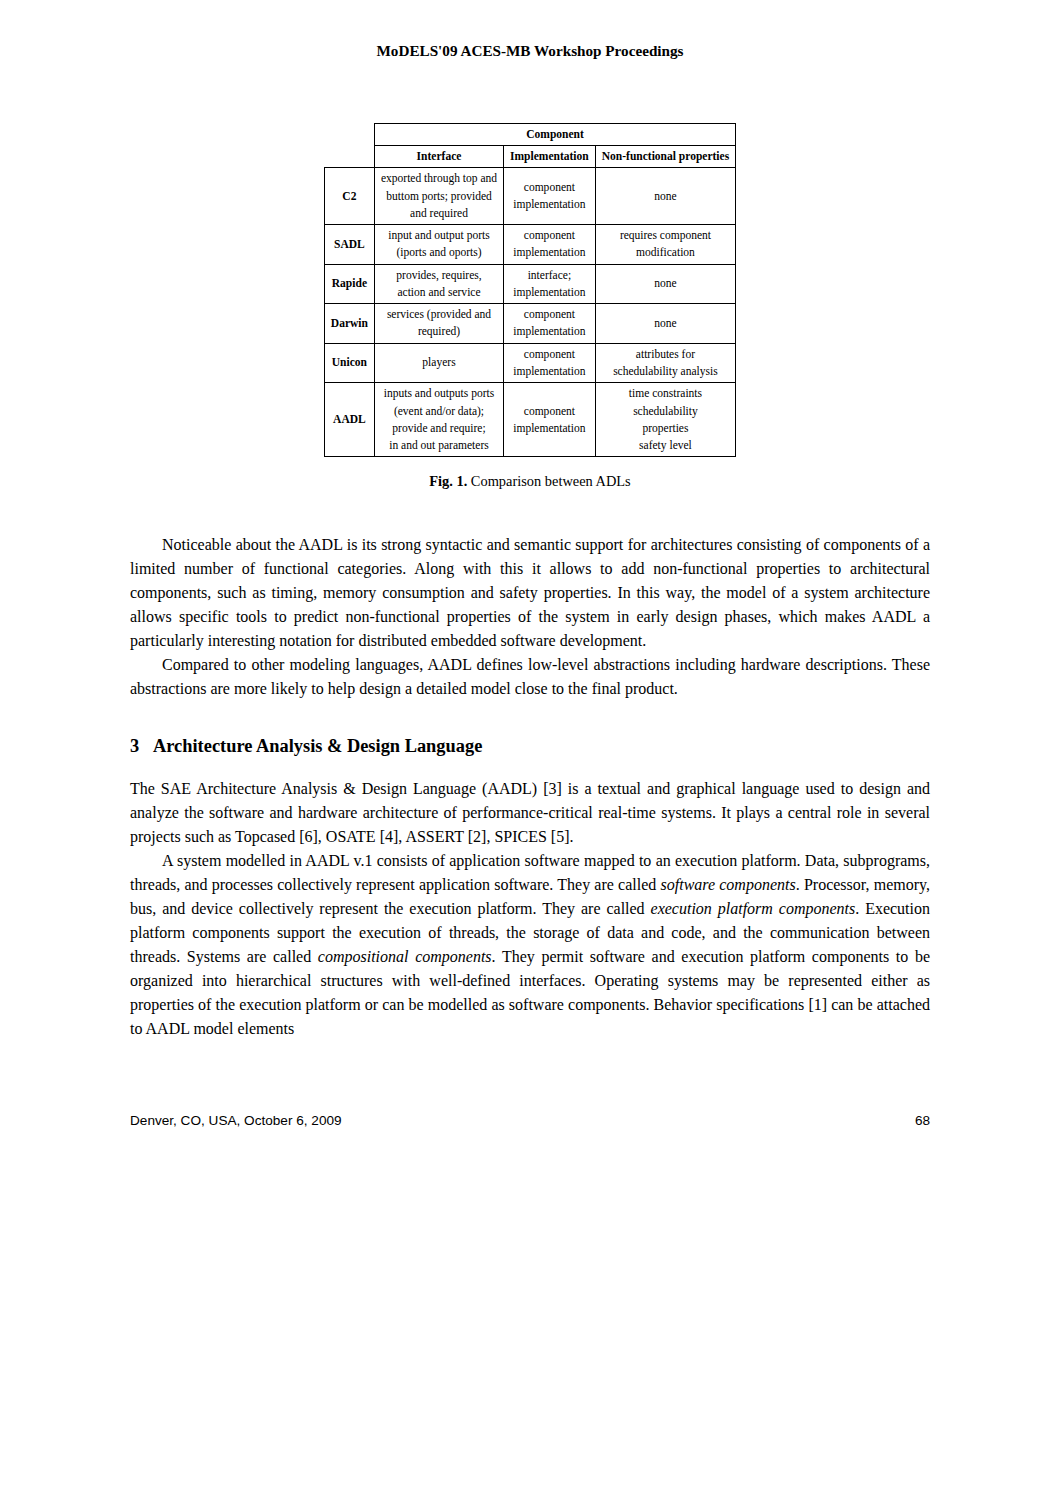MoDELS'09 ACES-MB Workshop Proceedings
| | Component |
| | Interface | Implementation | Non-functional properties |
| C2 | exported through top and buttom ports; provided and required | component implementation | none |
| SADL | input and output ports (iports and oports) | component implementation | requires component modification |
| Rapide | provides, requires, action and service | interface; implementation | none |
| Darwin | services (provided and required) | component implementation | none |
| Unicon | players | component implementation | attributes for schedulability analysis |
| AADL | inputs and outputs ports (event and/or data); provide and require; in and out parameters | component implementation | time constraints schedulability properties safety level |
Fig. 1. Comparison between ADLs
Noticeable about the AADL is its strong syntactic and semantic support for architectures consisting of components of a limited number of functional categories. Along with this it allows to add non-functional properties to architectural components, such as timing, memory consumption and safety properties. In this way, the model of a system architecture allows specific tools to predict non-functional properties of the system in early design phases, which makes AADL a particularly interesting notation for distributed embedded software development.
Compared to other modeling languages, AADL defines low-level abstractions including hardware descriptions. These abstractions are more likely to help design a detailed model close to the final product.
3 Architecture Analysis & Design Language
The SAE Architecture Analysis & Design Language (AADL) [3] is a textual and graphical language used to design and analyze the software and hardware architecture of performance-critical real-time systems. It plays a central role in several projects such as Topcased [6], OSATE [4], ASSERT [2], SPICES [5].
A system modelled in AADL v.1 consists of application software mapped to an execution platform. Data, subprograms, threads, and processes collectively represent application software. They are called software components. Processor, memory, bus, and device collectively represent the execution platform. They are called execution platform components. Execution platform components support the execution of threads, the storage of data and code, and the communication between threads. Systems are called compositional components. They permit software and execution platform components to be organized into hierarchical structures with well-defined interfaces. Operating systems may be represented either as properties of the execution platform or can be modelled as software components. Behavior specifications [1] can be attached to AADL model elements
Denver, CO, USA, October 6, 2009 68